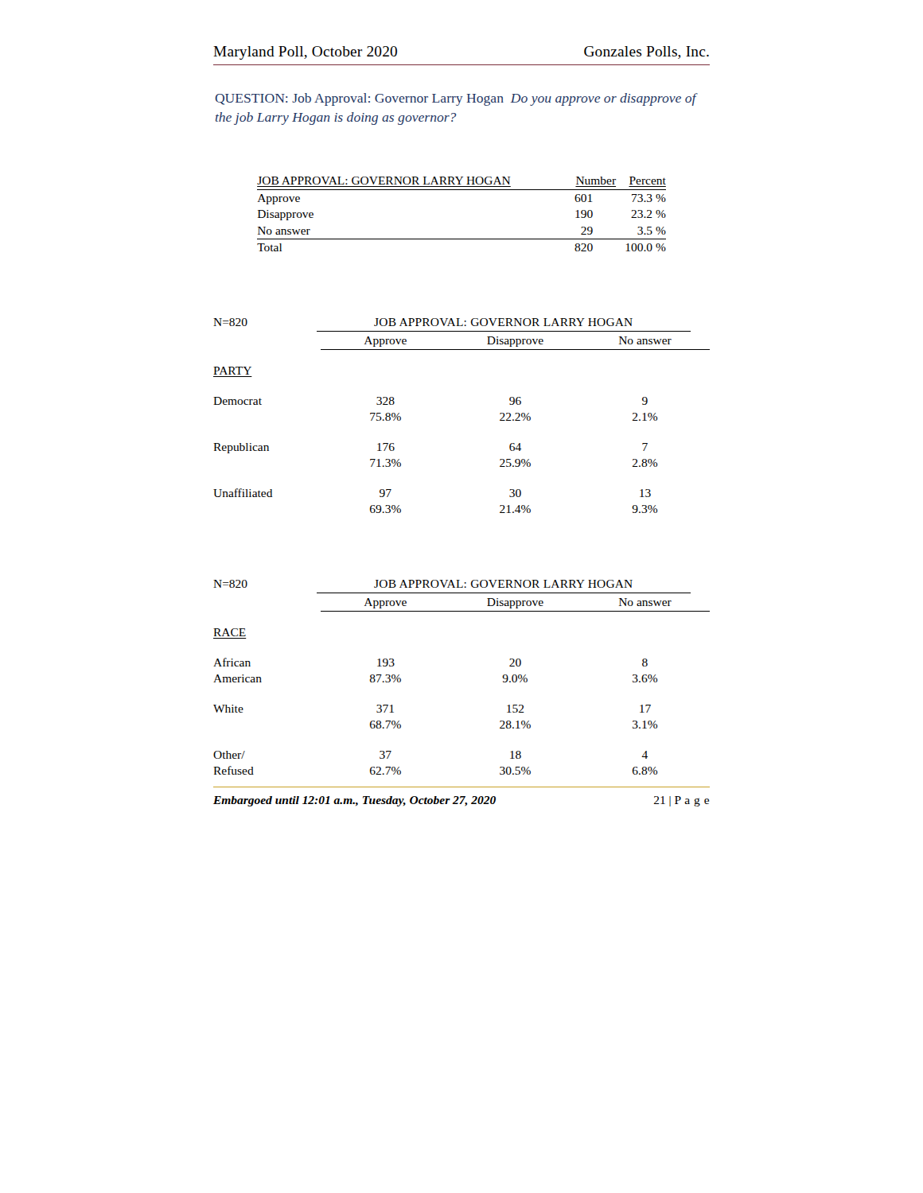Maryland Poll, October 2020
Gonzales Polls, Inc.
QUESTION: Job Approval: Governor Larry Hogan Do you approve or disapprove of the job Larry Hogan is doing as governor?
| JOB APPROVAL: GOVERNOR LARRY HOGAN | Number | Percent |
| --- | --- | --- |
| Approve | 601 | 73.3 % |
| Disapprove | 190 | 23.2 % |
| No answer | 29 | 3.5 % |
| Total | 820 | 100.0 % |
N=820
JOB APPROVAL: GOVERNOR LARRY HOGAN
| | Approve | Disapprove | No answer |
| --- | --- | --- | --- |
| PARTY | | | |
| Democrat | 328 | 96 | 9 |
| | 75.8% | 22.2% | 2.1% |
| Republican | 176 | 64 | 7 |
| | 71.3% | 25.9% | 2.8% |
| Unaffiliated | 97 | 30 | 13 |
| | 69.3% | 21.4% | 9.3% |
N=820
JOB APPROVAL: GOVERNOR LARRY HOGAN
| | Approve | Disapprove | No answer |
| --- | --- | --- | --- |
| RACE | | | |
| African | 193 | 20 | 8 |
| American | 87.3% | 9.0% | 3.6% |
| White | 371 | 152 | 17 |
| | 68.7% | 28.1% | 3.1% |
| Other/ | 37 | 18 | 4 |
| Refused | 62.7% | 30.5% | 6.8% |
Embargoed until 12:01 a.m., Tuesday, October 27, 2020
21 | P a g e